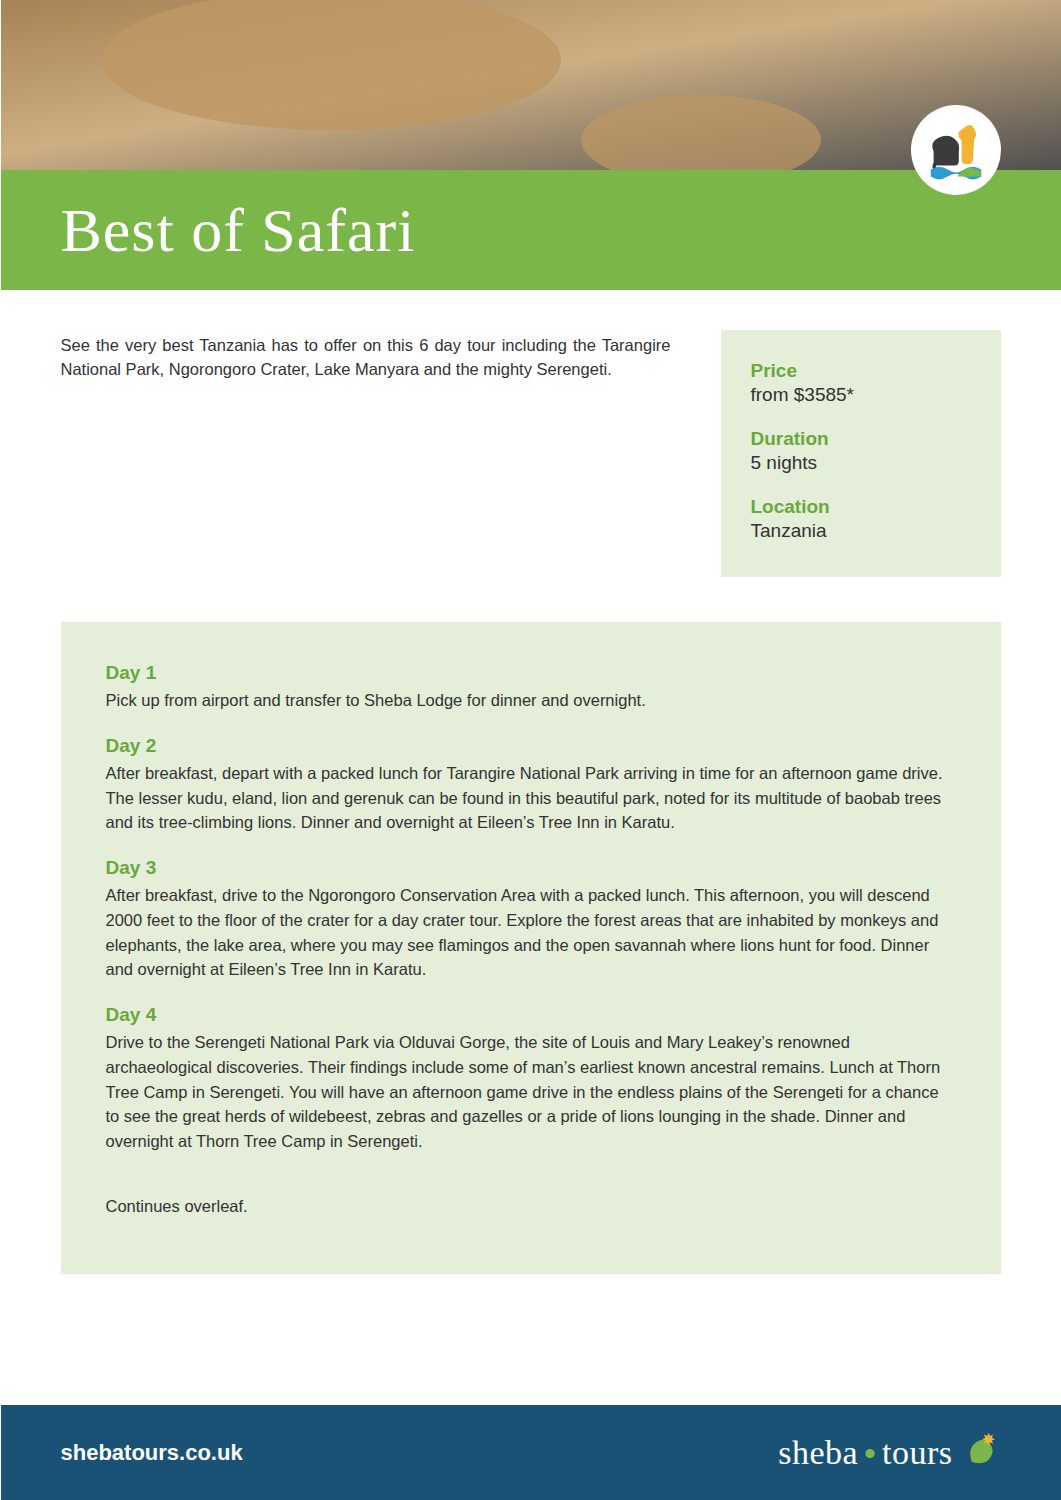Best of Safari
See the very best Tanzania has to offer on this 6 day tour including the Tarangire National Park, Ngorongoro Crater, Lake Manyara and the mighty Serengeti.
Price
from $3585*
Duration
5 nights
Location
Tanzania
Day 1
Pick up from airport and transfer to Sheba Lodge for dinner and overnight.
Day 2
After breakfast, depart with a packed lunch for Tarangire National Park arriving in time for an afternoon game drive. The lesser kudu, eland, lion and gerenuk can be found in this beautiful park, noted for its multitude of baobab trees and its tree-climbing lions. Dinner and overnight at Eileen’s Tree Inn in Karatu.
Day 3
After breakfast, drive to the Ngorongoro Conservation Area with a packed lunch. This afternoon, you will descend 2000 feet to the floor of the crater for a day crater tour. Explore the forest areas that are inhabited by monkeys and elephants, the lake area, where you may see flamingos and the open savannah where lions hunt for food. Dinner and overnight at Eileen’s Tree Inn in Karatu.
Day 4
Drive to the Serengeti National Park via Olduvai Gorge, the site of Louis and Mary Leakey’s renowned archaeological discoveries. Their findings include some of man’s earliest known ancestral remains. Lunch at Thorn Tree Camp in Serengeti. You will have an afternoon game drive in the endless plains of the Serengeti for a chance to see the great herds of wildebeest, zebras and gazelles or a pride of lions lounging in the shade. Dinner and overnight at Thorn Tree Camp in Serengeti.
Continues overleaf.
shebatours.co.uk
sheba•tours